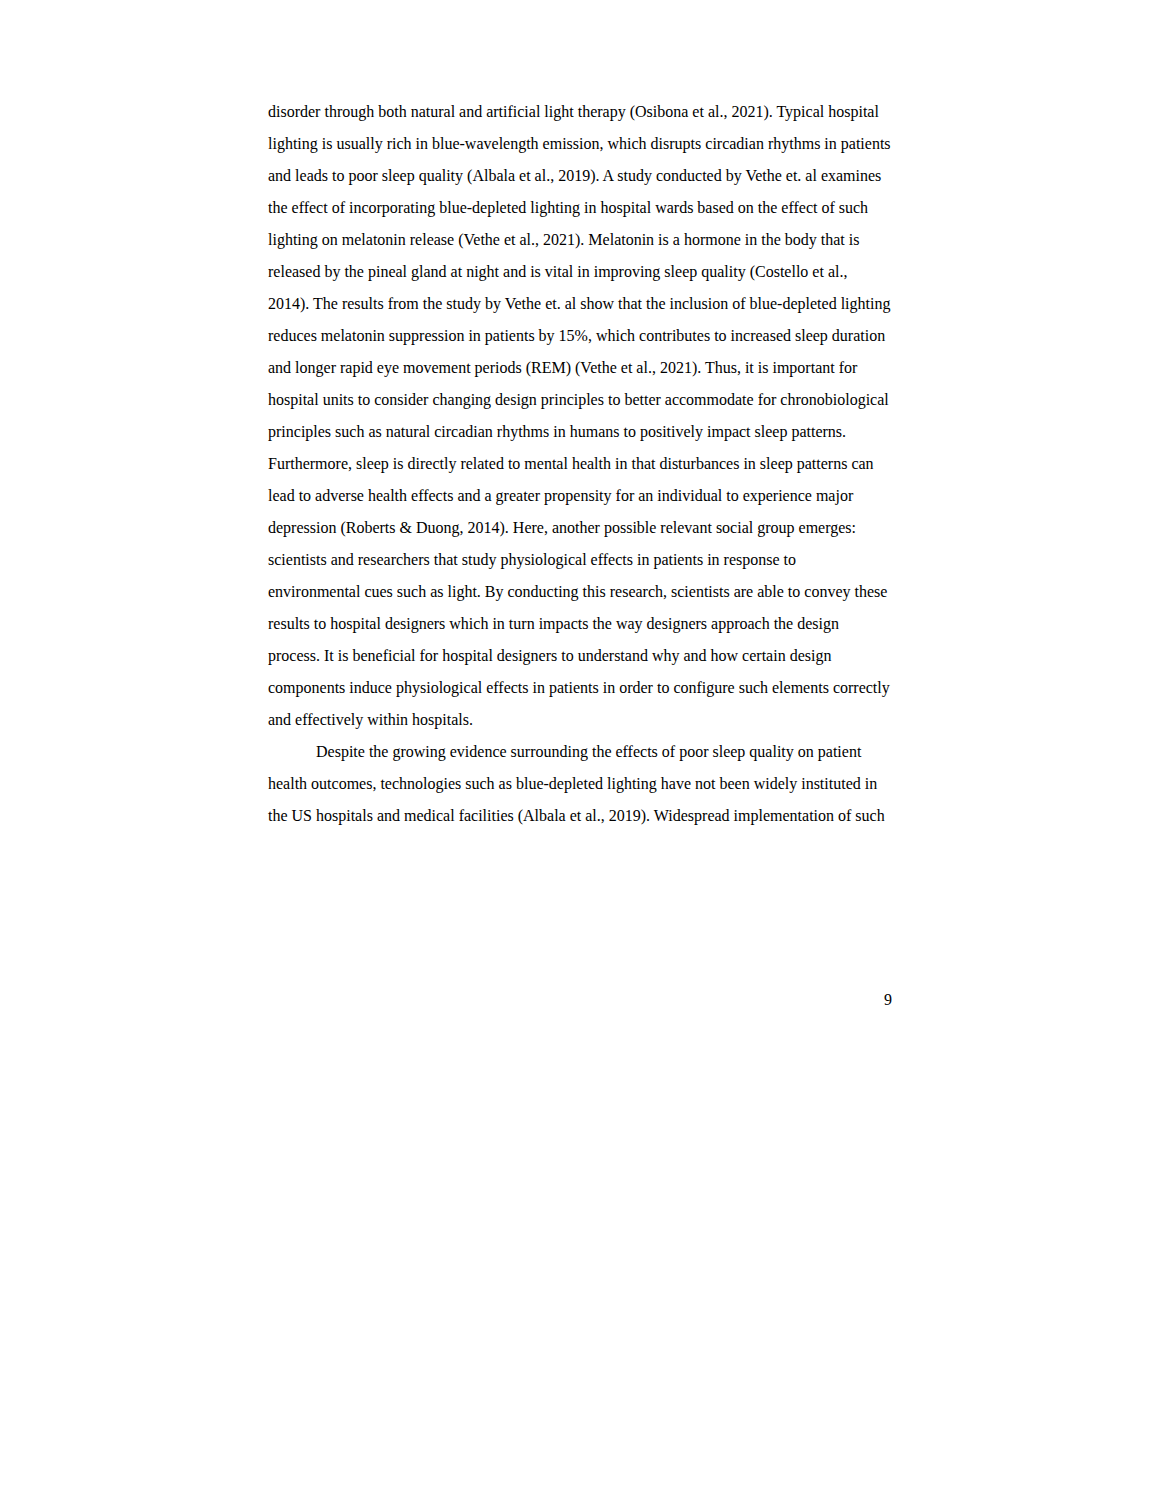disorder through both natural and artificial light therapy (Osibona et al., 2021). Typical hospital lighting is usually rich in blue-wavelength emission, which disrupts circadian rhythms in patients and leads to poor sleep quality (Albala et al., 2019). A study conducted by Vethe et. al examines the effect of incorporating blue-depleted lighting in hospital wards based on the effect of such lighting on melatonin release (Vethe et al., 2021). Melatonin is a hormone in the body that is released by the pineal gland at night and is vital in improving sleep quality (Costello et al., 2014). The results from the study by Vethe et. al show that the inclusion of blue-depleted lighting reduces melatonin suppression in patients by 15%, which contributes to increased sleep duration and longer rapid eye movement periods (REM) (Vethe et al., 2021). Thus, it is important for hospital units to consider changing design principles to better accommodate for chronobiological principles such as natural circadian rhythms in humans to positively impact sleep patterns. Furthermore, sleep is directly related to mental health in that disturbances in sleep patterns can lead to adverse health effects and a greater propensity for an individual to experience major depression (Roberts & Duong, 2014). Here, another possible relevant social group emerges: scientists and researchers that study physiological effects in patients in response to environmental cues such as light. By conducting this research, scientists are able to convey these results to hospital designers which in turn impacts the way designers approach the design process. It is beneficial for hospital designers to understand why and how certain design components induce physiological effects in patients in order to configure such elements correctly and effectively within hospitals.
Despite the growing evidence surrounding the effects of poor sleep quality on patient health outcomes, technologies such as blue-depleted lighting have not been widely instituted in the US hospitals and medical facilities (Albala et al., 2019). Widespread implementation of such
9